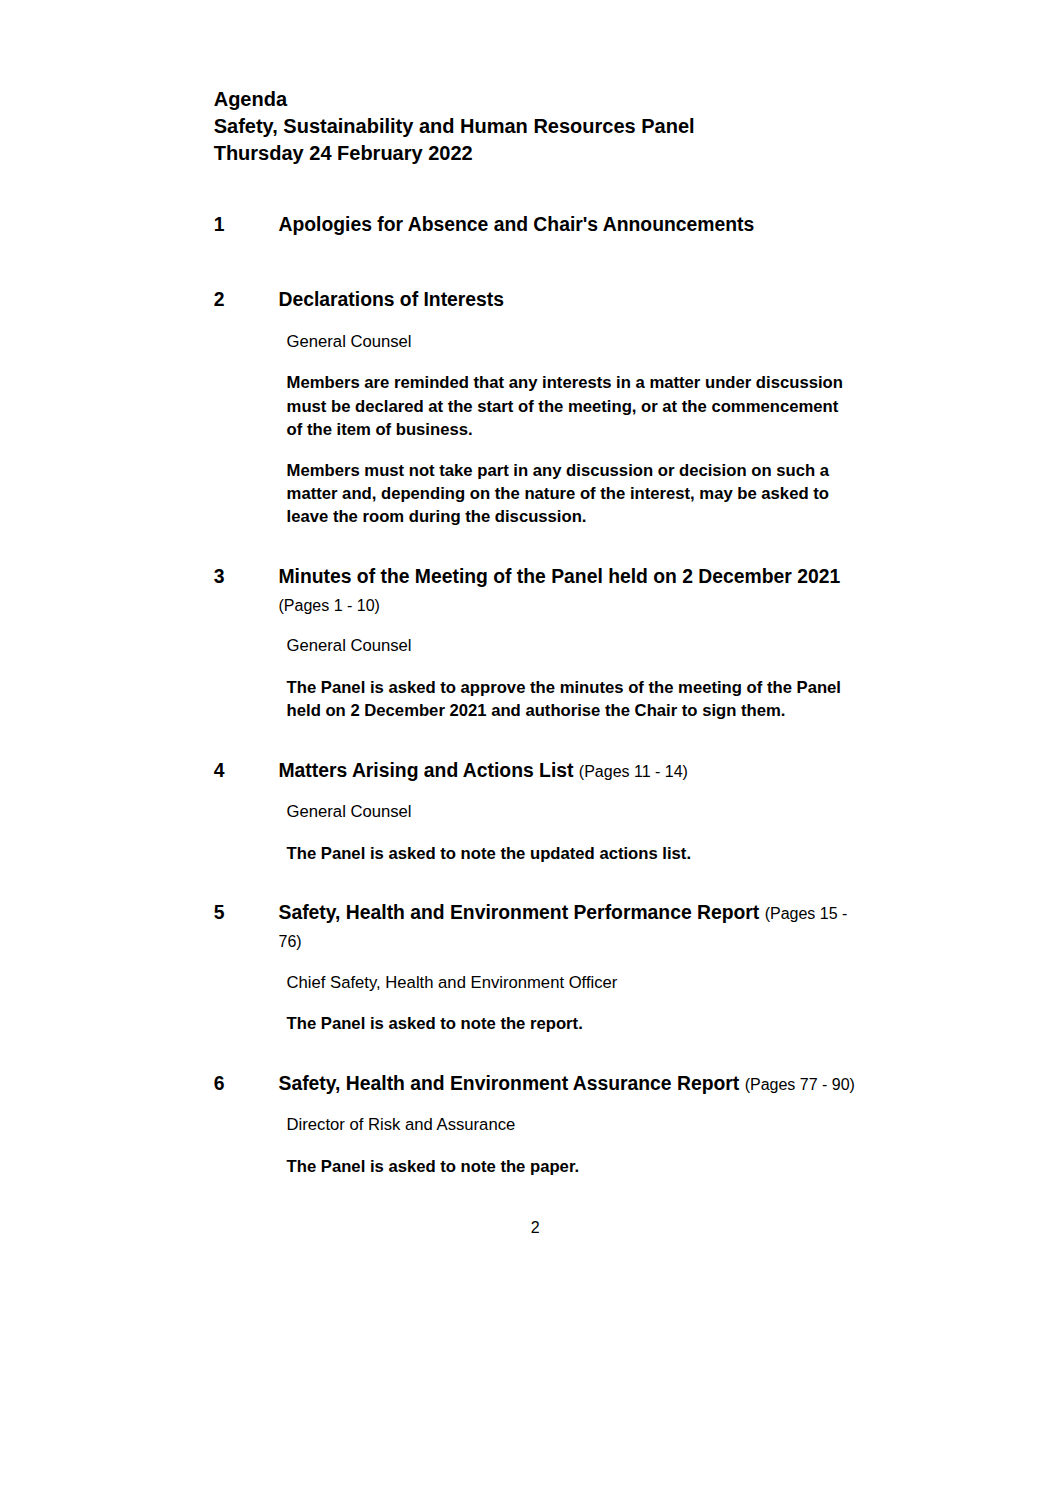Agenda Safety, Sustainability and Human Resources Panel Thursday 24 February 2022
1
Apologies for Absence and Chair's Announcements
2
Declarations of Interests
General Counsel
Members are reminded that any interests in a matter under discussion must be declared at the start of the meeting, or at the commencement of the item of business.
Members must not take part in any discussion or decision on such a matter and, depending on the nature of the interest, may be asked to leave the room during the discussion.
3
Minutes of the Meeting of the Panel held on 2 December 2021 (Pages 1 - 10)
General Counsel
The Panel is asked to approve the minutes of the meeting of the Panel held on 2 December 2021 and authorise the Chair to sign them.
4
Matters Arising and Actions List (Pages 11 - 14)
General Counsel
The Panel is asked to note the updated actions list.
5
Safety, Health and Environment Performance Report (Pages 15 - 76)
Chief Safety, Health and Environment Officer
The Panel is asked to note the report.
6
Safety, Health and Environment Assurance Report (Pages 77 - 90)
Director of Risk and Assurance
The Panel is asked to note the paper.
2